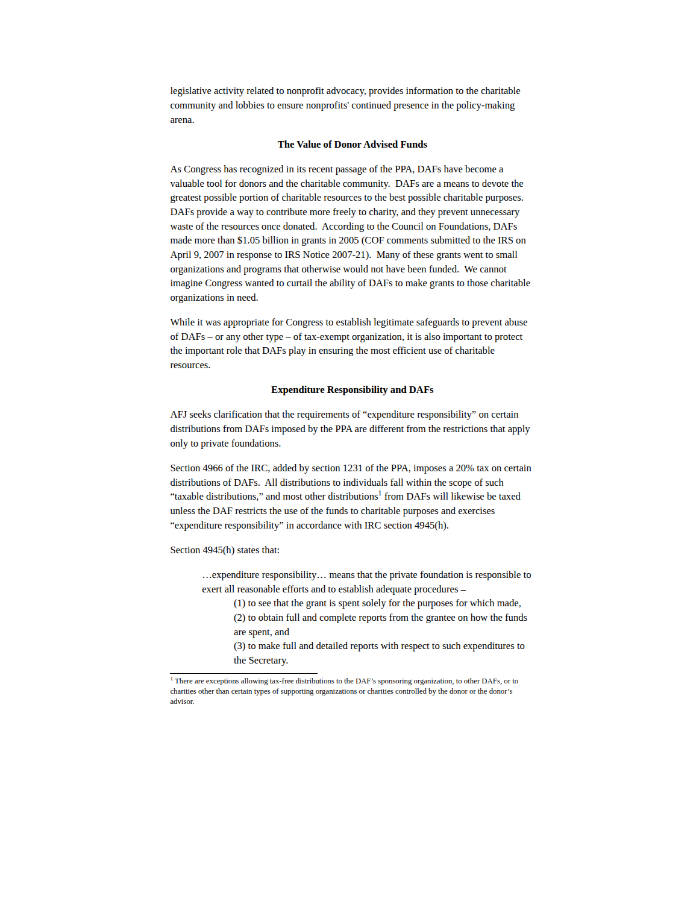legislative activity related to nonprofit advocacy, provides information to the charitable community and lobbies to ensure nonprofits' continued presence in the policy-making arena.
The Value of Donor Advised Funds
As Congress has recognized in its recent passage of the PPA, DAFs have become a valuable tool for donors and the charitable community. DAFs are a means to devote the greatest possible portion of charitable resources to the best possible charitable purposes. DAFs provide a way to contribute more freely to charity, and they prevent unnecessary waste of the resources once donated. According to the Council on Foundations, DAFs made more than $1.05 billion in grants in 2005 (COF comments submitted to the IRS on April 9, 2007 in response to IRS Notice 2007-21). Many of these grants went to small organizations and programs that otherwise would not have been funded. We cannot imagine Congress wanted to curtail the ability of DAFs to make grants to those charitable organizations in need.
While it was appropriate for Congress to establish legitimate safeguards to prevent abuse of DAFs – or any other type – of tax-exempt organization, it is also important to protect the important role that DAFs play in ensuring the most efficient use of charitable resources.
Expenditure Responsibility and DAFs
AFJ seeks clarification that the requirements of “expenditure responsibility” on certain distributions from DAFs imposed by the PPA are different from the restrictions that apply only to private foundations.
Section 4966 of the IRC, added by section 1231 of the PPA, imposes a 20% tax on certain distributions of DAFs. All distributions to individuals fall within the scope of such “taxable distributions,” and most other distributions1 from DAFs will likewise be taxed unless the DAF restricts the use of the funds to charitable purposes and exercises “expenditure responsibility” in accordance with IRC section 4945(h).
Section 4945(h) states that:
…expenditure responsibility… means that the private foundation is responsible to exert all reasonable efforts and to establish adequate procedures –
(1) to see that the grant is spent solely for the purposes for which made,
(2) to obtain full and complete reports from the grantee on how the funds are spent, and
(3) to make full and detailed reports with respect to such expenditures to the Secretary.
1 There are exceptions allowing tax-free distributions to the DAF’s sponsoring organization, to other DAFs, or to charities other than certain types of supporting organizations or charities controlled by the donor or the donor’s advisor.